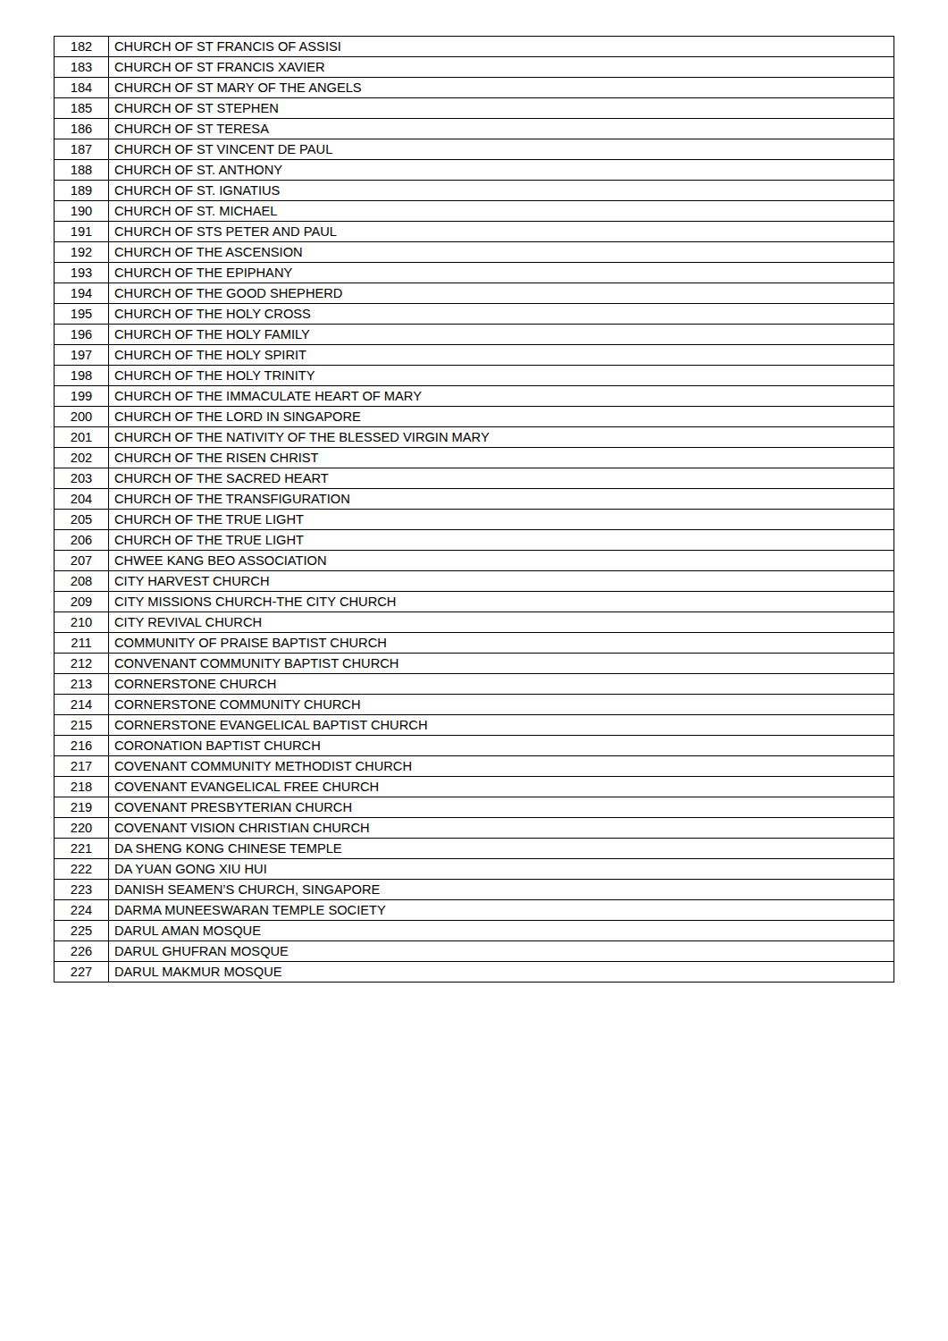| 182 | CHURCH OF ST FRANCIS OF ASSISI |
| 183 | CHURCH OF ST FRANCIS XAVIER |
| 184 | CHURCH OF ST MARY OF THE ANGELS |
| 185 | CHURCH OF ST STEPHEN |
| 186 | CHURCH OF ST TERESA |
| 187 | CHURCH OF ST VINCENT DE PAUL |
| 188 | CHURCH OF ST. ANTHONY |
| 189 | CHURCH OF ST. IGNATIUS |
| 190 | CHURCH OF ST. MICHAEL |
| 191 | CHURCH OF STS PETER AND PAUL |
| 192 | CHURCH OF THE ASCENSION |
| 193 | CHURCH OF THE EPIPHANY |
| 194 | CHURCH OF THE GOOD SHEPHERD |
| 195 | CHURCH OF THE HOLY CROSS |
| 196 | CHURCH OF THE HOLY FAMILY |
| 197 | CHURCH OF THE HOLY SPIRIT |
| 198 | CHURCH OF THE HOLY TRINITY |
| 199 | CHURCH OF THE IMMACULATE HEART OF MARY |
| 200 | CHURCH OF THE LORD IN SINGAPORE |
| 201 | CHURCH OF THE NATIVITY OF THE BLESSED VIRGIN MARY |
| 202 | CHURCH OF THE RISEN CHRIST |
| 203 | CHURCH OF THE SACRED HEART |
| 204 | CHURCH OF THE TRANSFIGURATION |
| 205 | CHURCH OF THE TRUE LIGHT |
| 206 | CHURCH OF THE TRUE LIGHT |
| 207 | CHWEE KANG BEO ASSOCIATION |
| 208 | CITY HARVEST CHURCH |
| 209 | CITY MISSIONS CHURCH-THE CITY CHURCH |
| 210 | CITY REVIVAL CHURCH |
| 211 | COMMUNITY OF PRAISE BAPTIST CHURCH |
| 212 | CONVENANT COMMUNITY BAPTIST CHURCH |
| 213 | CORNERSTONE CHURCH |
| 214 | CORNERSTONE COMMUNITY CHURCH |
| 215 | CORNERSTONE EVANGELICAL BAPTIST CHURCH |
| 216 | CORONATION BAPTIST CHURCH |
| 217 | COVENANT COMMUNITY METHODIST CHURCH |
| 218 | COVENANT EVANGELICAL FREE CHURCH |
| 219 | COVENANT PRESBYTERIAN CHURCH |
| 220 | COVENANT VISION CHRISTIAN CHURCH |
| 221 | DA SHENG KONG CHINESE TEMPLE |
| 222 | DA YUAN GONG XIU HUI |
| 223 | DANISH SEAMEN’S CHURCH, SINGAPORE |
| 224 | DARMA MUNEESWARAN TEMPLE SOCIETY |
| 225 | DARUL AMAN MOSQUE |
| 226 | DARUL GHUFRAN MOSQUE |
| 227 | DARUL MAKMUR MOSQUE |